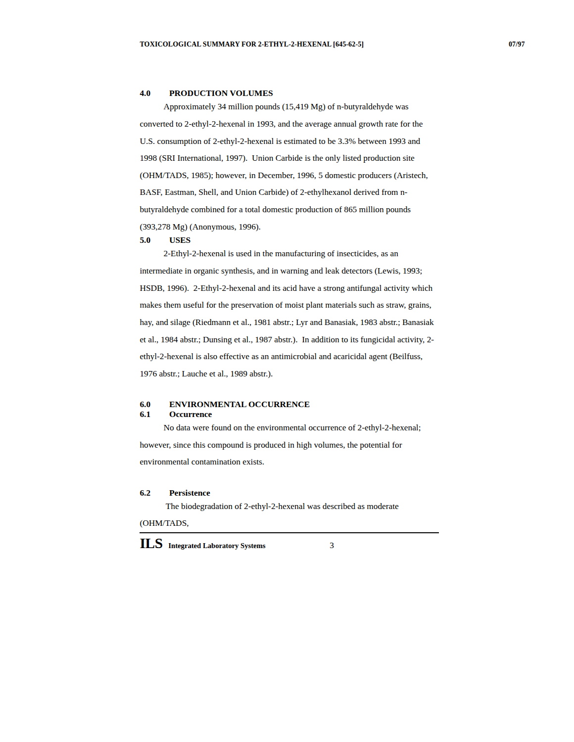TOXICOLOGICAL SUMMARY FOR 2-ETHYL-2-HEXENAL [645-62-5]07/97
4.0 PRODUCTION VOLUMES
Approximately 34 million pounds (15,419 Mg) of n-butyraldehyde was converted to 2-ethyl-2-hexenal in 1993, and the average annual growth rate for the U.S. consumption of 2-ethyl-2-hexenal is estimated to be 3.3% between 1993 and 1998 (SRI International, 1997). Union Carbide is the only listed production site (OHM/TADS, 1985); however, in December, 1996, 5 domestic producers (Aristech, BASF, Eastman, Shell, and Union Carbide) of 2-ethylhexanol derived from n-butyraldehyde combined for a total domestic production of 865 million pounds (393,278 Mg) (Anonymous, 1996).
5.0 USES
2-Ethyl-2-hexenal is used in the manufacturing of insecticides, as an intermediate in organic synthesis, and in warning and leak detectors (Lewis, 1993; HSDB, 1996). 2-Ethyl-2-hexenal and its acid have a strong antifungal activity which makes them useful for the preservation of moist plant materials such as straw, grains, hay, and silage (Riedmann et al., 1981 abstr.; Lyr and Banasiak, 1983 abstr.; Banasiak et al., 1984 abstr.; Dunsing et al., 1987 abstr.). In addition to its fungicidal activity, 2-ethyl-2-hexenal is also effective as an antimicrobial and acaricidal agent (Beilfuss, 1976 abstr.; Lauche et al., 1989 abstr.).
6.0 ENVIRONMENTAL OCCURRENCE
6.1 Occurrence
No data were found on the environmental occurrence of 2-ethyl-2-hexenal; however, since this compound is produced in high volumes, the potential for environmental contamination exists.
6.2 Persistence
The biodegradation of 2-ethyl-2-hexenal was described as moderate (OHM/TADS,
ILS Integrated Laboratory Systems 3